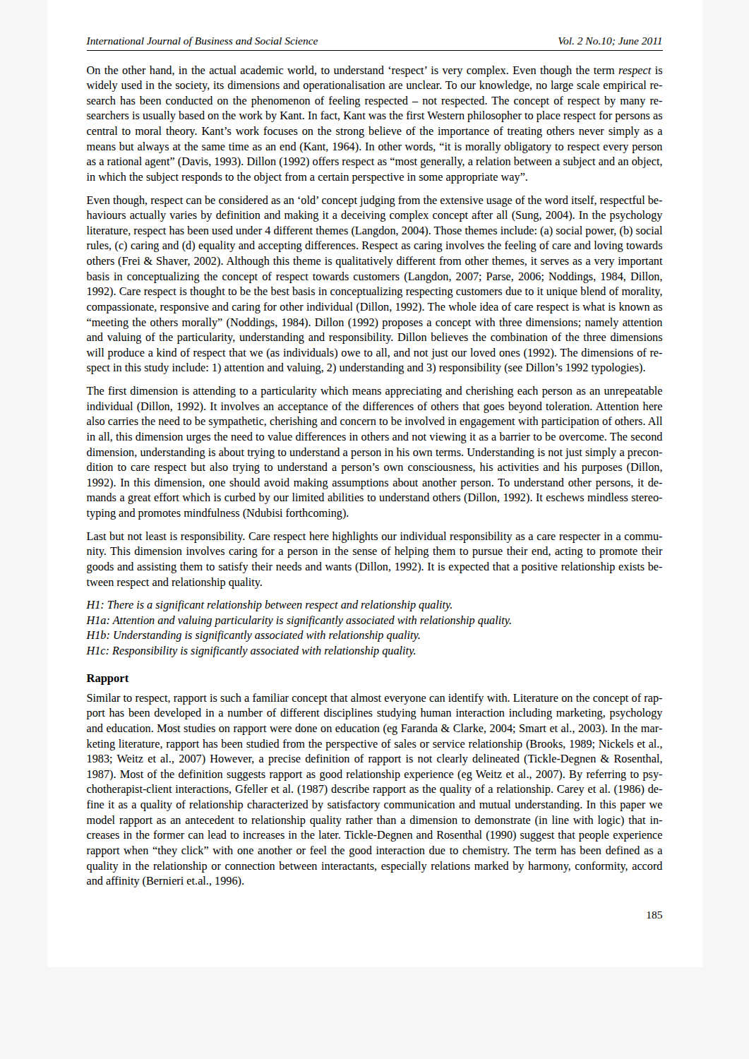International Journal of Business and Social Science Vol. 2 No.10; June 2011
On the other hand, in the actual academic world, to understand ‘respect’ is very complex. Even though the term respect is widely used in the society, its dimensions and operationalisation are unclear. To our knowledge, no large scale empirical research has been conducted on the phenomenon of feeling respected – not respected. The concept of respect by many researchers is usually based on the work by Kant. In fact, Kant was the first Western philosopher to place respect for persons as central to moral theory. Kant’s work focuses on the strong believe of the importance of treating others never simply as a means but always at the same time as an end (Kant, 1964). In other words, “it is morally obligatory to respect every person as a rational agent” (Davis, 1993). Dillon (1992) offers respect as “most generally, a relation between a subject and an object, in which the subject responds to the object from a certain perspective in some appropriate way”.
Even though, respect can be considered as an ‘old’ concept judging from the extensive usage of the word itself, respectful behaviours actually varies by definition and making it a deceiving complex concept after all (Sung, 2004). In the psychology literature, respect has been used under 4 different themes (Langdon, 2004). Those themes include: (a) social power, (b) social rules, (c) caring and (d) equality and accepting differences. Respect as caring involves the feeling of care and loving towards others (Frei & Shaver, 2002). Although this theme is qualitatively different from other themes, it serves as a very important basis in conceptualizing the concept of respect towards customers (Langdon, 2007; Parse, 2006; Noddings, 1984, Dillon, 1992). Care respect is thought to be the best basis in conceptualizing respecting customers due to it unique blend of morality, compassionate, responsive and caring for other individual (Dillon, 1992). The whole idea of care respect is what is known as “meeting the others morally” (Noddings, 1984). Dillon (1992) proposes a concept with three dimensions; namely attention and valuing of the particularity, understanding and responsibility. Dillon believes the combination of the three dimensions will produce a kind of respect that we (as individuals) owe to all, and not just our loved ones (1992). The dimensions of respect in this study include: 1) attention and valuing, 2) understanding and 3) responsibility (see Dillon’s 1992 typologies).
The first dimension is attending to a particularity which means appreciating and cherishing each person as an unrepeatable individual (Dillon, 1992). It involves an acceptance of the differences of others that goes beyond toleration. Attention here also carries the need to be sympathetic, cherishing and concern to be involved in engagement with participation of others. All in all, this dimension urges the need to value differences in others and not viewing it as a barrier to be overcome. The second dimension, understanding is about trying to understand a person in his own terms. Understanding is not just simply a precondition to care respect but also trying to understand a person’s own consciousness, his activities and his purposes (Dillon, 1992). In this dimension, one should avoid making assumptions about another person. To understand other persons, it demands a great effort which is curbed by our limited abilities to understand others (Dillon, 1992). It eschews mindless stereotyping and promotes mindfulness (Ndubisi forthcoming).
Last but not least is responsibility. Care respect here highlights our individual responsibility as a care respecter in a community. This dimension involves caring for a person in the sense of helping them to pursue their end, acting to promote their goods and assisting them to satisfy their needs and wants (Dillon, 1992). It is expected that a positive relationship exists between respect and relationship quality.
H1: There is a significant relationship between respect and relationship quality.
H1a: Attention and valuing particularity is significantly associated with relationship quality.
H1b: Understanding is significantly associated with relationship quality.
H1c: Responsibility is significantly associated with relationship quality.
Rapport
Similar to respect, rapport is such a familiar concept that almost everyone can identify with. Literature on the concept of rapport has been developed in a number of different disciplines studying human interaction including marketing, psychology and education. Most studies on rapport were done on education (eg Faranda & Clarke, 2004; Smart et al., 2003). In the marketing literature, rapport has been studied from the perspective of sales or service relationship (Brooks, 1989; Nickels et al., 1983; Weitz et al., 2007) However, a precise definition of rapport is not clearly delineated (Tickle-Degnen & Rosenthal, 1987). Most of the definition suggests rapport as good relationship experience (eg Weitz et al., 2007). By referring to psychotherapist-client interactions, Gfeller et al. (1987) describe rapport as the quality of a relationship. Carey et al. (1986) define it as a quality of relationship characterized by satisfactory communication and mutual understanding. In this paper we model rapport as an antecedent to relationship quality rather than a dimension to demonstrate (in line with logic) that increases in the former can lead to increases in the later. Tickle-Degnen and Rosenthal (1990) suggest that people experience rapport when “they click” with one another or feel the good interaction due to chemistry. The term has been defined as a quality in the relationship or connection between interactants, especially relations marked by harmony, conformity, accord and affinity (Bernieri et.al., 1996).
185